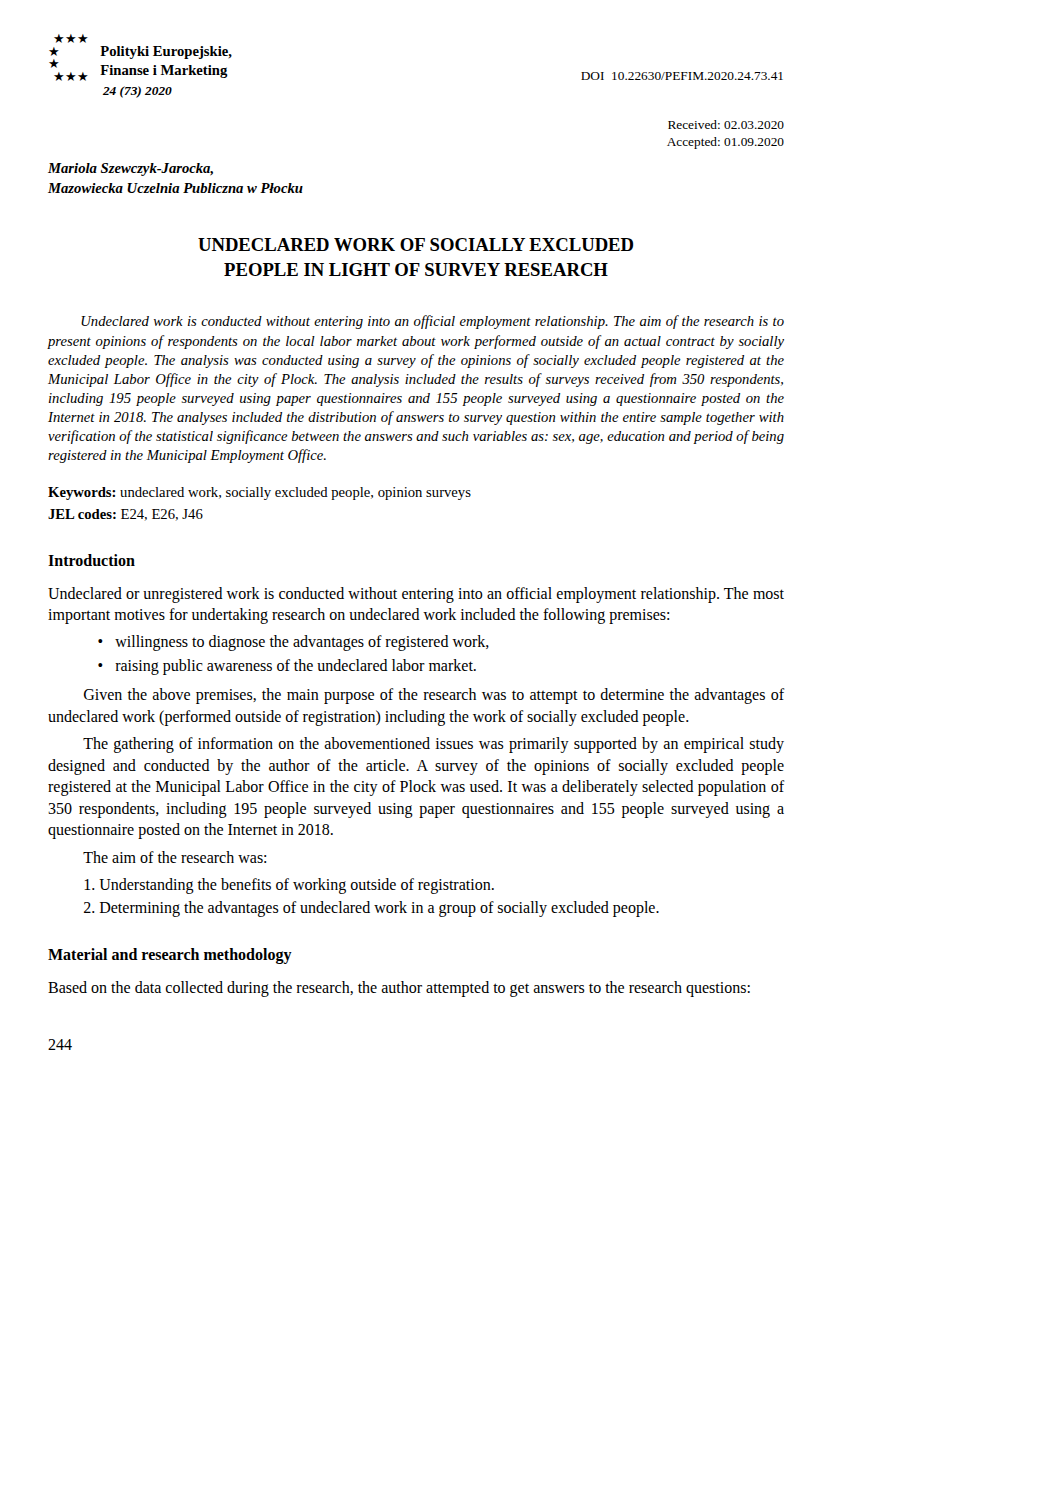★★★ ★ ★ ★★★
Polityki Europejskie,
Finanse i Marketing
24 (73) 2020
DOI 10.22630/PEFIM.2020.24.73.41
Received: 02.03.2020
Accepted: 01.09.2020
Mariola Szewczyk-Jarocka,
Mazowiecka Uczelnia Publiczna w Płocku
Undeclared Work of Socially Excluded
People in Light of Survey Research
Undeclared work is conducted without entering into an official employment relationship. The aim of the research is to present opinions of respondents on the local labor market about work performed outside of an actual contract by socially excluded people. The analysis was conducted using a survey of the opinions of socially excluded people registered at the Municipal Labor Office in the city of Plock. The analysis included the results of surveys received from 350 respondents, including 195 people surveyed using paper questionnaires and 155 people surveyed using a questionnaire posted on the Internet in 2018. The analyses included the distribution of answers to survey question within the entire sample together with verification of the statistical significance between the answers and such variables as: sex, age, education and period of being registered in the Municipal Employment Office.
Keywords: undeclared work, socially excluded people, opinion surveys
JEL codes: E24, E26, J46
Introduction
Undeclared or unregistered work is conducted without entering into an official employment relationship. The most important motives for undertaking research on undeclared work included the following premises:
willingness to diagnose the advantages of registered work,
raising public awareness of the undeclared labor market.
Given the above premises, the main purpose of the research was to attempt to determine the advantages of undeclared work (performed outside of registration) including the work of socially excluded people.
The gathering of information on the abovementioned issues was primarily supported by an empirical study designed and conducted by the author of the article. A survey of the opinions of socially excluded people registered at the Municipal Labor Office in the city of Plock was used. It was a deliberately selected population of 350 respondents, including 195 people surveyed using paper questionnaires and 155 people surveyed using a questionnaire posted on the Internet in 2018.
The aim of the research was:
Understanding the benefits of working outside of registration.
Determining the advantages of undeclared work in a group of socially excluded people.
Material and research methodology
Based on the data collected during the research, the author attempted to get answers to the research questions:
244